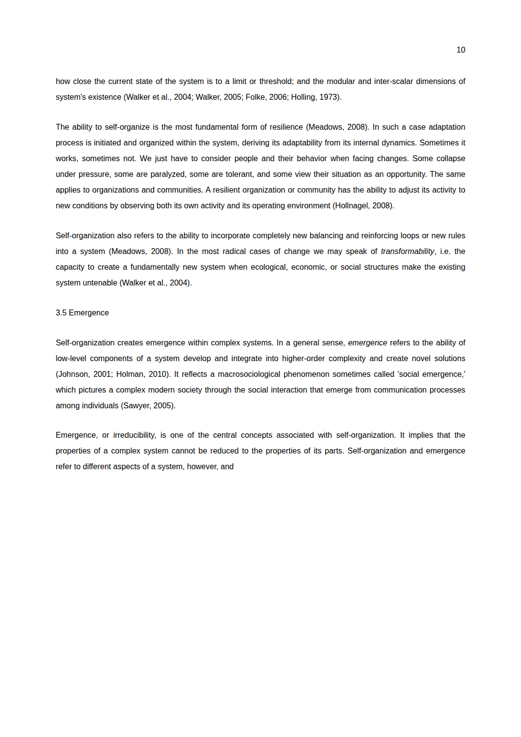10
how close the current state of the system is to a limit or threshold; and the modular and inter-scalar dimensions of system's existence (Walker et al., 2004; Walker, 2005; Folke, 2006; Holling, 1973).
The ability to self-organize is the most fundamental form of resilience (Meadows, 2008). In such a case adaptation process is initiated and organized within the system, deriving its adaptability from its internal dynamics. Sometimes it works, sometimes not. We just have to consider people and their behavior when facing changes. Some collapse under pressure, some are paralyzed, some are tolerant, and some view their situation as an opportunity. The same applies to organizations and communities. A resilient organization or community has the ability to adjust its activity to new conditions by observing both its own activity and its operating environment (Hollnagel, 2008).
Self-organization also refers to the ability to incorporate completely new balancing and reinforcing loops or new rules into a system (Meadows, 2008). In the most radical cases of change we may speak of transformability, i.e. the capacity to create a fundamentally new system when ecological, economic, or social structures make the existing system untenable (Walker et al., 2004).
3.5 Emergence
Self-organization creates emergence within complex systems. In a general sense, emergence refers to the ability of low-level components of a system develop and integrate into higher-order complexity and create novel solutions (Johnson, 2001; Holman, 2010). It reflects a macrosociological phenomenon sometimes called 'social emergence,' which pictures a complex modern society through the social interaction that emerge from communication processes among individuals (Sawyer, 2005).
Emergence, or irreducibility, is one of the central concepts associated with self-organization. It implies that the properties of a complex system cannot be reduced to the properties of its parts. Self-organization and emergence refer to different aspects of a system, however, and